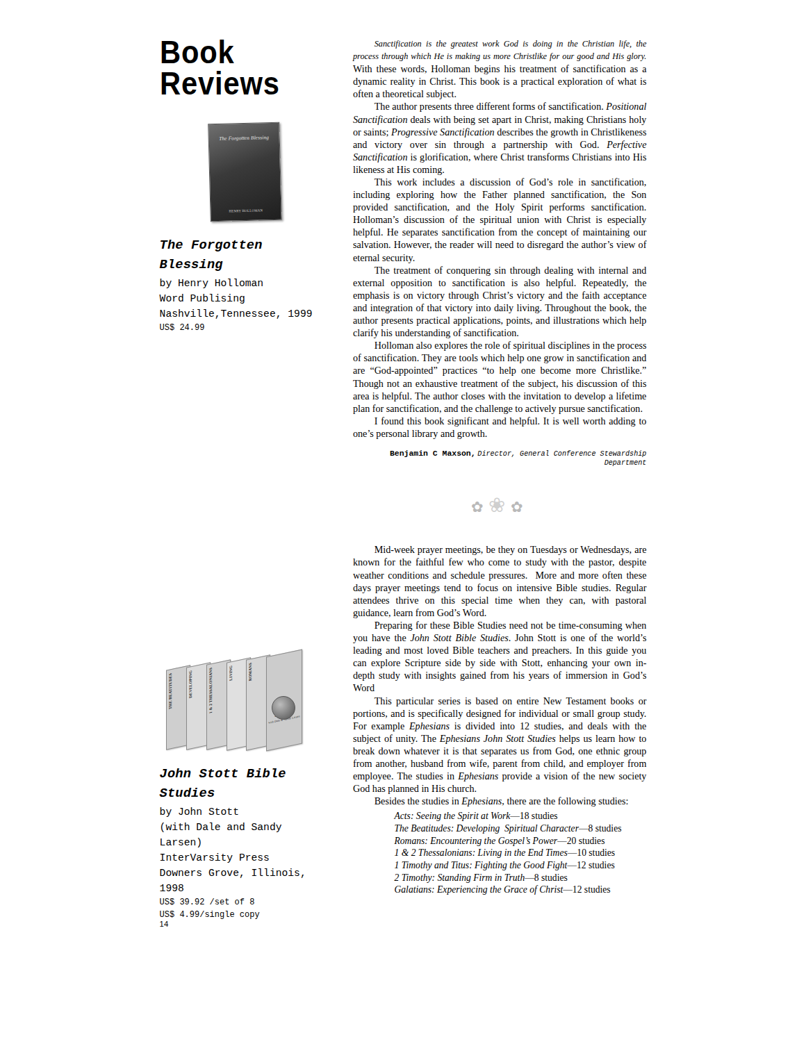Book Reviews
The Forgotten Blessing by Henry Holloman Word Publising Nashville,Tennessee, 1999 US$ 24.99
THE BEATITUDES
DEVELOPING
1 & 2 THESSALONIANS
LIVING
ROMANS
JOHN
STOTT
with Dale & Sandy Larsen
John Stott Bible Studies by John Stott (with Dale and Sandy Larsen) InterVarsity Press Downers Grove, Illinois, 1998 US$ 39.92 /set of 8 US$ 4.99/single copy
Sanctification is the greatest work God is doing in the Christian life, the process through which He is making us more Christlike for our good and His glory. With these words, Holloman begins his treatment of sanctification as a dynamic reality in Christ. This book is a practical exploration of what is often a theoretical subject.
The author presents three different forms of sanctification. Positional Sanctification deals with being set apart in Christ, making Christians holy or saints; Progressive Sanctification describes the growth in Christlikeness and victory over sin through a partnership with God. Perfective Sanctification is glorification, where Christ transforms Christians into His likeness at His coming.
This work includes a discussion of God’s role in sanctification, including exploring how the Father planned sanctification, the Son provided sanctification, and the Holy Spirit performs sanctification. Holloman’s discussion of the spiritual union with Christ is especially helpful. He separates sanctification from the concept of maintaining our salvation. However, the reader will need to disregard the author’s view of eternal security.
The treatment of conquering sin through dealing with internal and external opposition to sanctification is also helpful. Repeatedly, the emphasis is on victory through Christ’s victory and the faith acceptance and integration of that victory into daily living. Throughout the book, the author presents practical applications, points, and illustrations which help clarify his understanding of sanctification.
Holloman also explores the role of spiritual disciplines in the process of sanctification. They are tools which help one grow in sanctification and are “God-appointed” practices “to help one become more Christlike.” Though not an exhaustive treatment of the subject, his discussion of this area is helpful. The author closes with the invitation to develop a lifetime plan for sanctification, and the challenge to actively pursue sanctification.
I found this book significant and helpful. It is well worth adding to one’s personal library and growth.
Benjamin C Maxson, Director, General Conference Stewardship Department
✿❀✿
Mid-week prayer meetings, be they on Tuesdays or Wednesdays, are known for the faithful few who come to study with the pastor, despite weather conditions and schedule pressures. More and more often these days prayer meetings tend to focus on intensive Bible studies. Regular attendees thrive on this special time when they can, with pastoral guidance, learn from God’s Word.
Preparing for these Bible Studies need not be time-consuming when you have the John Stott Bible Studies. John Stott is one of the world’s leading and most loved Bible teachers and preachers. In this guide you can explore Scripture side by side with Stott, enhancing your own in-depth study with insights gained from his years of immersion in God’s Word
This particular series is based on entire New Testament books or portions, and is specifically designed for individual or small group study. For example Ephesians is divided into 12 studies, and deals with the subject of unity. The Ephesians John Stott Studies helps us learn how to break down whatever it is that separates us from God, one ethnic group from another, husband from wife, parent from child, and employer from employee. The studies in Ephesians provide a vision of the new society God has planned in His church.
Besides the studies in Ephesians, there are the following studies:
Acts: Seeing the Spirit at Work—18 studies
The Beatitudes: Developing Spiritual Character—8 studies
Romans: Encountering the Gospel’s Power—20 studies
1 & 2 Thessalonians: Living in the End Times—10 studies
1 Timothy and Titus: Fighting the Good Fight—12 studies
2 Timothy: Standing Firm in Truth—8 studies
Galatians: Experiencing the Grace of Christ—12 studies
14